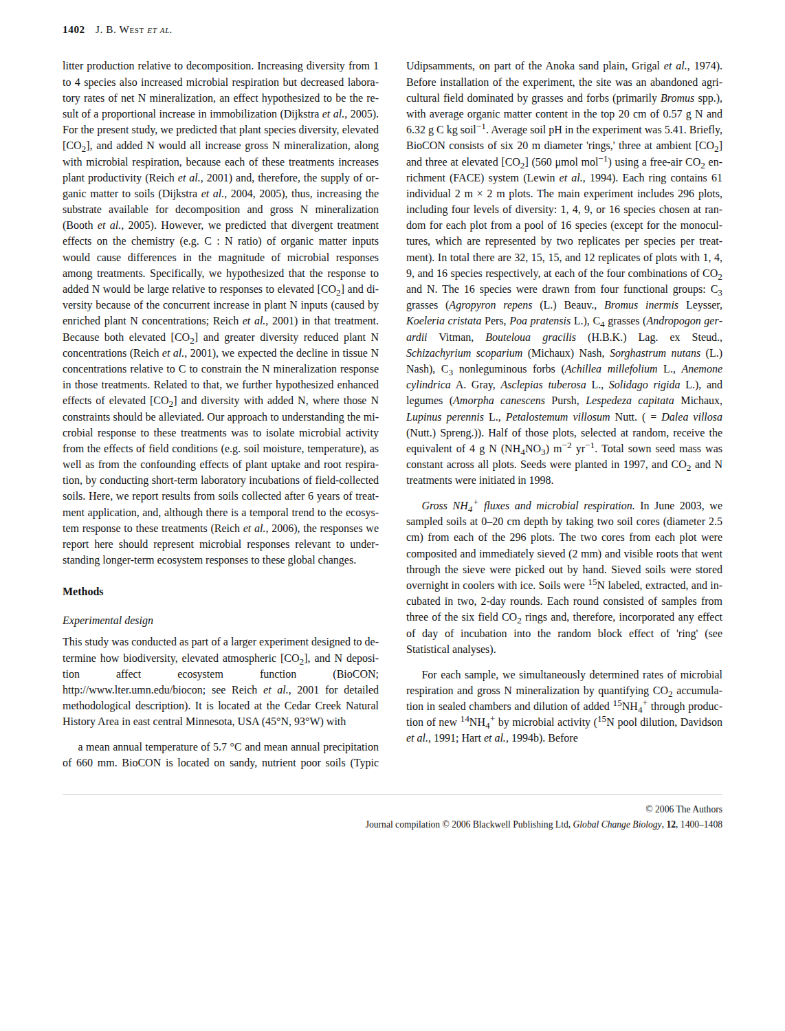1402 J. B. West et al.
litter production relative to decomposition. Increasing diversity from 1 to 4 species also increased microbial respiration but decreased laboratory rates of net N mineralization, an effect hypothesized to be the result of a proportional increase in immobilization (Dijkstra et al., 2005). For the present study, we predicted that plant species diversity, elevated [CO2], and added N would all increase gross N mineralization, along with microbial respiration, because each of these treatments increases plant productivity (Reich et al., 2001) and, therefore, the supply of organic matter to soils (Dijkstra et al., 2004, 2005), thus, increasing the substrate available for decomposition and gross N mineralization (Booth et al., 2005). However, we predicted that divergent treatment effects on the chemistry (e.g. C : N ratio) of organic matter inputs would cause differences in the magnitude of microbial responses among treatments. Specifically, we hypothesized that the response to added N would be large relative to responses to elevated [CO2] and diversity because of the concurrent increase in plant N inputs (caused by enriched plant N concentrations; Reich et al., 2001) in that treatment. Because both elevated [CO2] and greater diversity reduced plant N concentrations (Reich et al., 2001), we expected the decline in tissue N concentrations relative to C to constrain the N mineralization response in those treatments. Related to that, we further hypothesized enhanced effects of elevated [CO2] and diversity with added N, where those N constraints should be alleviated. Our approach to understanding the microbial response to these treatments was to isolate microbial activity from the effects of field conditions (e.g. soil moisture, temperature), as well as from the confounding effects of plant uptake and root respiration, by conducting short-term laboratory incubations of field-collected soils. Here, we report results from soils collected after 6 years of treatment application, and, although there is a temporal trend to the ecosystem response to these treatments (Reich et al., 2006), the responses we report here should represent microbial responses relevant to understanding longer-term ecosystem responses to these global changes.
Methods
Experimental design
This study was conducted as part of a larger experiment designed to determine how biodiversity, elevated atmospheric [CO2], and N deposition affect ecosystem function (BioCON; http://www.lter.umn.edu/biocon; see Reich et al., 2001 for detailed methodological description). It is located at the Cedar Creek Natural History Area in east central Minnesota, USA (45°N, 93°W) with
a mean annual temperature of 5.7 °C and mean annual precipitation of 660 mm. BioCON is located on sandy, nutrient poor soils (Typic Udipsamments, on part of the Anoka sand plain, Grigal et al., 1974). Before installation of the experiment, the site was an abandoned agricultural field dominated by grasses and forbs (primarily Bromus spp.), with average organic matter content in the top 20 cm of 0.57 g N and 6.32 g C kg soil−1. Average soil pH in the experiment was 5.41. Briefly, BioCON consists of six 20 m diameter 'rings,' three at ambient [CO2] and three at elevated [CO2] (560 μmol mol−1) using a free-air CO2 enrichment (FACE) system (Lewin et al., 1994). Each ring contains 61 individual 2 m × 2 m plots. The main experiment includes 296 plots, including four levels of diversity: 1, 4, 9, or 16 species chosen at random for each plot from a pool of 16 species (except for the monocultures, which are represented by two replicates per species per treatment). In total there are 32, 15, 15, and 12 replicates of plots with 1, 4, 9, and 16 species respectively, at each of the four combinations of CO2 and N. The 16 species were drawn from four functional groups: C3 grasses (Agropyron repens (L.) Beauv., Bromus inermis Leysser, Koeleria cristata Pers, Poa pratensis L.), C4 grasses (Andropogon gerardii Vitman, Bouteloua gracilis (H.B.K.) Lag. ex Steud., Schizachyrium scoparium (Michaux) Nash, Sorghastrum nutans (L.) Nash), C3 nonleguminous forbs (Achillea millefolium L., Anemone cylindrica A. Gray, Asclepias tuberosa L., Solidago rigida L.), and legumes (Amorpha canescens Pursh, Lespedeza capitata Michaux, Lupinus perennis L., Petalostemum villosum Nutt. ( = Dalea villosa (Nutt.) Spreng.)). Half of those plots, selected at random, receive the equivalent of 4 g N (NH4NO3) m−2 yr−1. Total sown seed mass was constant across all plots. Seeds were planted in 1997, and CO2 and N treatments were initiated in 1998.
Gross NH4+ fluxes and microbial respiration. In June 2003, we sampled soils at 0–20 cm depth by taking two soil cores (diameter 2.5 cm) from each of the 296 plots. The two cores from each plot were composited and immediately sieved (2 mm) and visible roots that went through the sieve were picked out by hand. Sieved soils were stored overnight in coolers with ice. Soils were 15N labeled, extracted, and incubated in two, 2-day rounds. Each round consisted of samples from three of the six field CO2 rings and, therefore, incorporated any effect of day of incubation into the random block effect of 'ring' (see Statistical analyses).
For each sample, we simultaneously determined rates of microbial respiration and gross N mineralization by quantifying CO2 accumulation in sealed chambers and dilution of added 15NH4+ through production of new 14NH4+ by microbial activity (15N pool dilution, Davidson et al., 1991; Hart et al., 1994b). Before
© 2006 The Authors Journal compilation © 2006 Blackwell Publishing Ltd, Global Change Biology, 12, 1400–1408